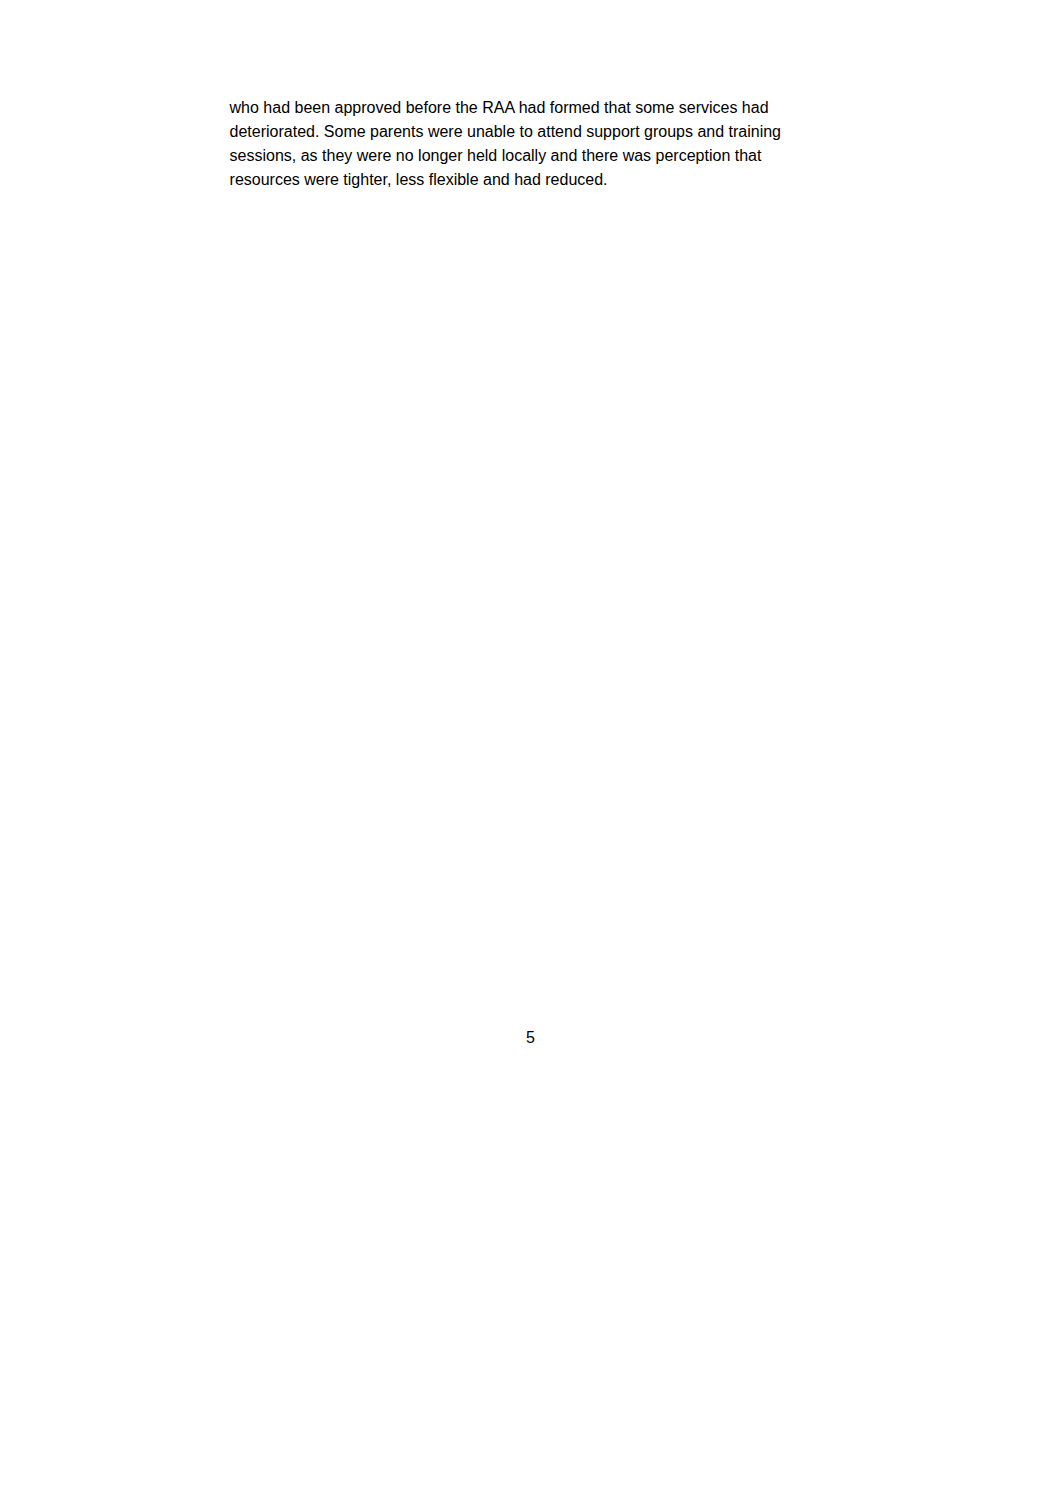who had been approved before the RAA had formed that some services had deteriorated. Some parents were unable to attend support groups and training sessions, as they were no longer held locally and there was perception that resources were tighter, less flexible and had reduced.
5